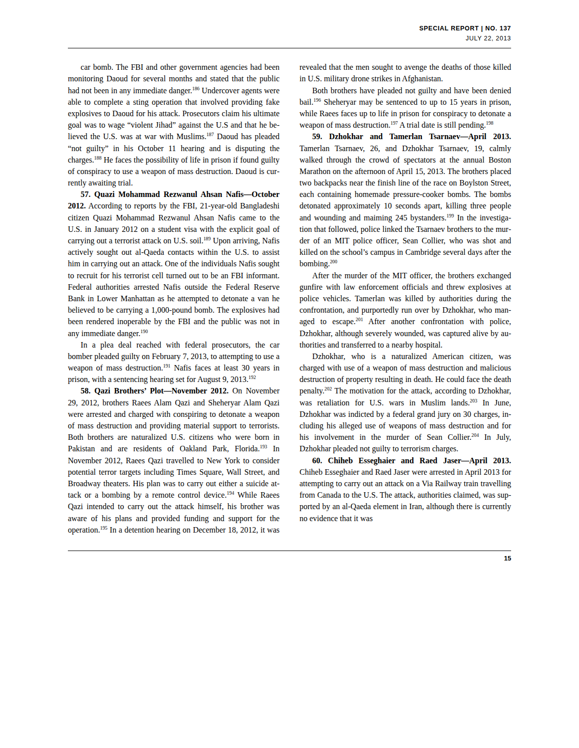SPECIAL REPORT | NO. 137
JULY 22, 2013
car bomb. The FBI and other government agencies had been monitoring Daoud for several months and stated that the public had not been in any immediate danger.186 Undercover agents were able to complete a sting operation that involved providing fake explosives to Daoud for his attack. Prosecutors claim his ultimate goal was to wage “violent Jihad” against the U.S and that he believed the U.S. was at war with Muslims.187 Daoud has pleaded “not guilty” in his October 11 hearing and is disputing the charges.188 He faces the possibility of life in prison if found guilty of conspiracy to use a weapon of mass destruction. Daoud is currently awaiting trial.
57. Quazi Mohammad Rezwanul Ahsan Nafis—October 2012. According to reports by the FBI, 21-year-old Bangladeshi citizen Quazi Mohammad Rezwanul Ahsan Nafis came to the U.S. in January 2012 on a student visa with the explicit goal of carrying out a terrorist attack on U.S. soil.189 Upon arriving, Nafis actively sought out al-Qaeda contacts within the U.S. to assist him in carrying out an attack. One of the individuals Nafis sought to recruit for his terrorist cell turned out to be an FBI informant. Federal authorities arrested Nafis outside the Federal Reserve Bank in Lower Manhattan as he attempted to detonate a van he believed to be carrying a 1,000-pound bomb. The explosives had been rendered inoperable by the FBI and the public was not in any immediate danger.190
In a plea deal reached with federal prosecutors, the car bomber pleaded guilty on February 7, 2013, to attempting to use a weapon of mass destruction.191 Nafis faces at least 30 years in prison, with a sentencing hearing set for August 9, 2013.192
58. Qazi Brothers’ Plot—November 2012. On November 29, 2012, brothers Raees Alam Qazi and Sheheryar Alam Qazi were arrested and charged with conspiring to detonate a weapon of mass destruction and providing material support to terrorists. Both brothers are naturalized U.S. citizens who were born in Pakistan and are residents of Oakland Park, Florida.193 In November 2012, Raees Qazi travelled to New York to consider potential terror targets including Times Square, Wall Street, and Broadway theaters. His plan was to carry out either a suicide attack or a bombing by a remote control device.194 While Raees Qazi intended to carry out the attack himself, his brother was aware of his plans and provided funding and support for the operation.195 In a detention hearing on December 18, 2012, it was revealed that the men sought to avenge the deaths of those killed in U.S. military drone strikes in Afghanistan.
Both brothers have pleaded not guilty and have been denied bail.196 Sheheryar may be sentenced to up to 15 years in prison, while Raees faces up to life in prison for conspiracy to detonate a weapon of mass destruction.197 A trial date is still pending.198
59. Dzhokhar and Tamerlan Tsarnaev—April 2013. Tamerlan Tsarnaev, 26, and Dzhokhar Tsarnaev, 19, calmly walked through the crowd of spectators at the annual Boston Marathon on the afternoon of April 15, 2013. The brothers placed two backpacks near the finish line of the race on Boylston Street, each containing homemade pressure-cooker bombs. The bombs detonated approximately 10 seconds apart, killing three people and wounding and maiming 245 bystanders.199 In the investigation that followed, police linked the Tsarnaev brothers to the murder of an MIT police officer, Sean Collier, who was shot and killed on the school’s campus in Cambridge several days after the bombing.200
After the murder of the MIT officer, the brothers exchanged gunfire with law enforcement officials and threw explosives at police vehicles. Tamerlan was killed by authorities during the confrontation, and purportedly run over by Dzhokhar, who managed to escape.201 After another confrontation with police, Dzhokhar, although severely wounded, was captured alive by authorities and transferred to a nearby hospital.
Dzhokhar, who is a naturalized American citizen, was charged with use of a weapon of mass destruction and malicious destruction of property resulting in death. He could face the death penalty.202 The motivation for the attack, according to Dzhokhar, was retaliation for U.S. wars in Muslim lands.203 In June, Dzhokhar was indicted by a federal grand jury on 30 charges, including his alleged use of weapons of mass destruction and for his involvement in the murder of Sean Collier.204 In July, Dzhokhar pleaded not guilty to terrorism charges.
60. Chiheb Esseghaier and Raed Jaser—April 2013. Chiheb Esseghaier and Raed Jaser were arrested in April 2013 for attempting to carry out an attack on a Via Railway train travelling from Canada to the U.S. The attack, authorities claimed, was supported by an al-Qaeda element in Iran, although there is currently no evidence that it was
15